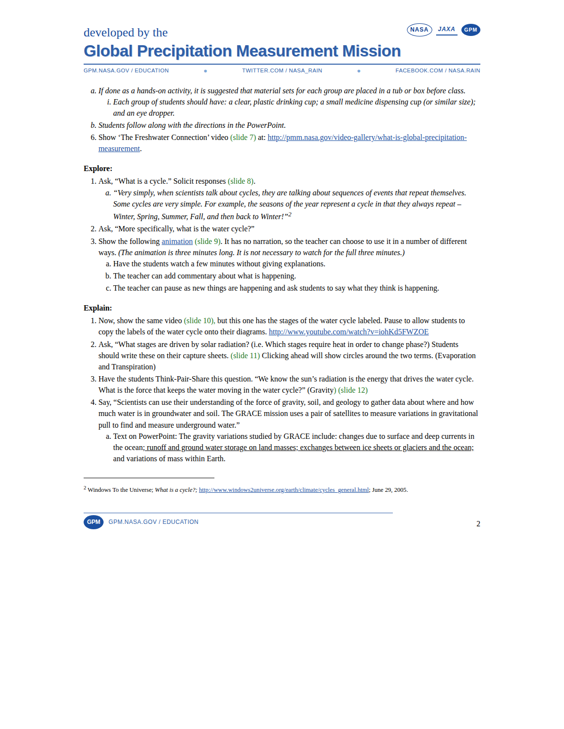NASA JAXA GPM
developed by the
Global Precipitation Measurement Mission
GPM.NASA.GOV / EDUCATION ● TWITTER.COM / NASA_RAIN ● FACEBOOK.COM / NASA.RAIN
If done as a hands-on activity, it is suggested that material sets for each group are placed in a tub or box before class.
Each group of students should have: a clear, plastic drinking cup; a small medicine dispensing cup (or similar size); and an eye dropper.
Students follow along with the directions in the PowerPoint.
Show ‘The Freshwater Connection’ video (slide 7) at: http://pmm.nasa.gov/video-gallery/what-is-global-precipitation-measurement.
Explore:
Ask, “What is a cycle.” Solicit responses (slide 8).
“Very simply, when scientists talk about cycles, they are talking about sequences of events that repeat themselves. Some cycles are very simple. For example, the seasons of the year represent a cycle in that they always repeat – Winter, Spring, Summer, Fall, and then back to Winter!”2
Ask, “More specifically, what is the water cycle?”
Show the following animation (slide 9). It has no narration, so the teacher can choose to use it in a number of different ways. (The animation is three minutes long. It is not necessary to watch for the full three minutes.)
Have the students watch a few minutes without giving explanations.
The teacher can add commentary about what is happening.
The teacher can pause as new things are happening and ask students to say what they think is happening.
Explain:
Now, show the same video (slide 10), but this one has the stages of the water cycle labeled. Pause to allow students to copy the labels of the water cycle onto their diagrams. http://www.youtube.com/watch?v=iohKd5FWZOE
Ask, “What stages are driven by solar radiation? (i.e. Which stages require heat in order to change phase?) Students should write these on their capture sheets. (slide 11) Clicking ahead will show circles around the two terms. (Evaporation and Transpiration)
Have the students Think-Pair-Share this question. “We know the sun’s radiation is the energy that drives the water cycle. What is the force that keeps the water moving in the water cycle?” (Gravity) (slide 12)
Say, “Scientists can use their understanding of the force of gravity, soil, and geology to gather data about where and how much water is in groundwater and soil. The GRACE mission uses a pair of satellites to measure variations in gravitational pull to find and measure underground water.”
Text on PowerPoint: The gravity variations studied by GRACE include: changes due to surface and deep currents in the ocean; runoff and ground water storage on land masses; exchanges between ice sheets or glaciers and the ocean; and variations of mass within Earth.
2 Windows To the Universe; What is a cycle?; http://www.windows2universe.org/earth/climate/cycles_general.html; June 29, 2005.
GPM GPM.NASA.GOV / EDUCATION
2